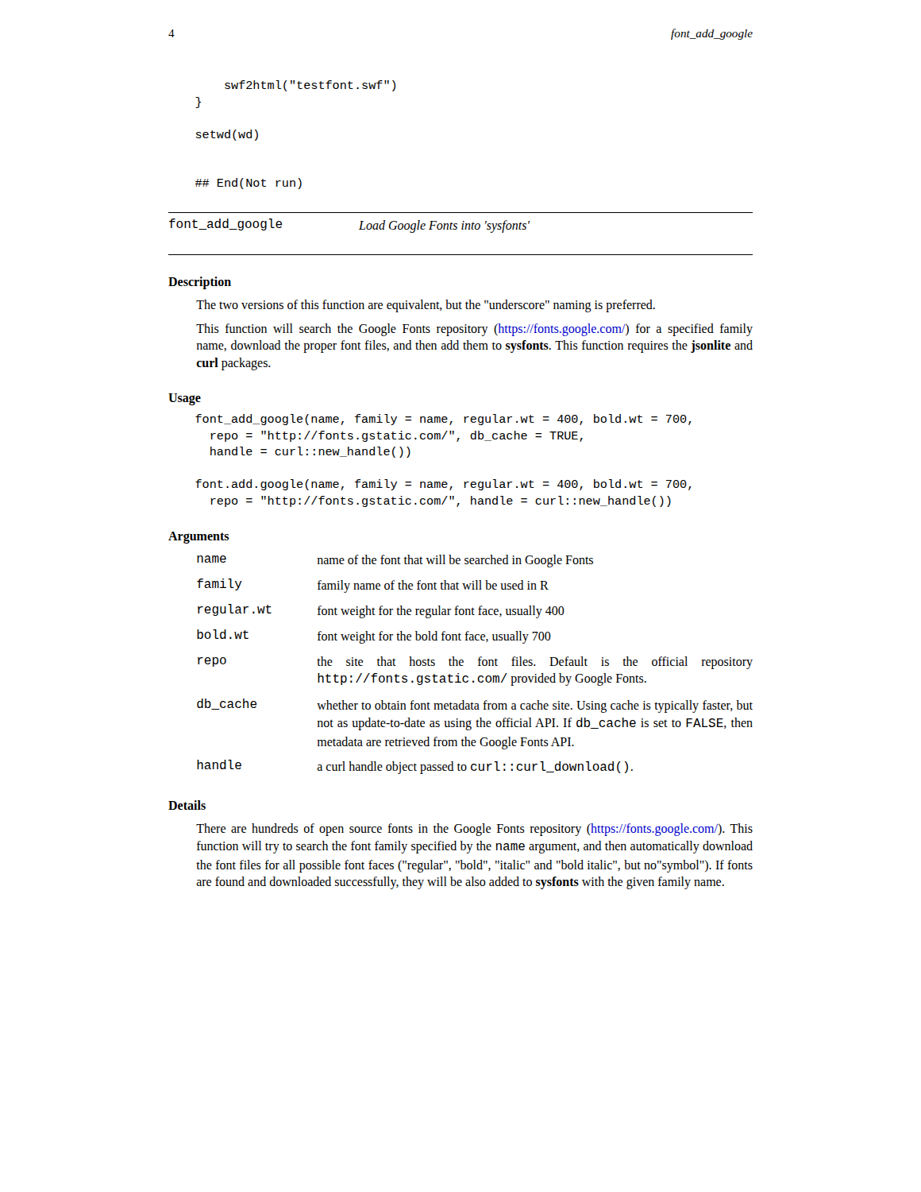4 font_add_google
    swf2html("testfont.swf")
}

setwd(wd)


## End(Not run)
font_add_google Load Google Fonts into 'sysfonts'
Description
The two versions of this function are equivalent, but the "underscore" naming is preferred.
This function will search the Google Fonts repository (https://fonts.google.com/) for a specified family name, download the proper font files, and then add them to sysfonts. This function requires the jsonlite and curl packages.
Usage
font_add_google(name, family = name, regular.wt = 400, bold.wt = 700,
  repo = "http://fonts.gstatic.com/", db_cache = TRUE,
  handle = curl::new_handle())

font.add.google(name, family = name, regular.wt = 400, bold.wt = 700,
  repo = "http://fonts.gstatic.com/", handle = curl::new_handle())
Arguments
name
name of the font that will be searched in Google Fonts
family
family name of the font that will be used in R
regular.wt
font weight for the regular font face, usually 400
bold.wt
font weight for the bold font face, usually 700
repo
the site that hosts the font files. Default is the official repository http://fonts.gstatic.com/ provided by Google Fonts.
db_cache
whether to obtain font metadata from a cache site. Using cache is typically faster, but not as update-to-date as using the official API. If db_cache is set to FALSE, then metadata are retrieved from the Google Fonts API.
handle
a curl handle object passed to curl::curl_download().
Details
There are hundreds of open source fonts in the Google Fonts repository (https://fonts.google.com/). This function will try to search the font family specified by the name argument, and then automatically download the font files for all possible font faces ("regular", "bold", "italic" and "bold italic", but no"symbol"). If fonts are found and downloaded successfully, they will be also added to sysfonts with the given family name.